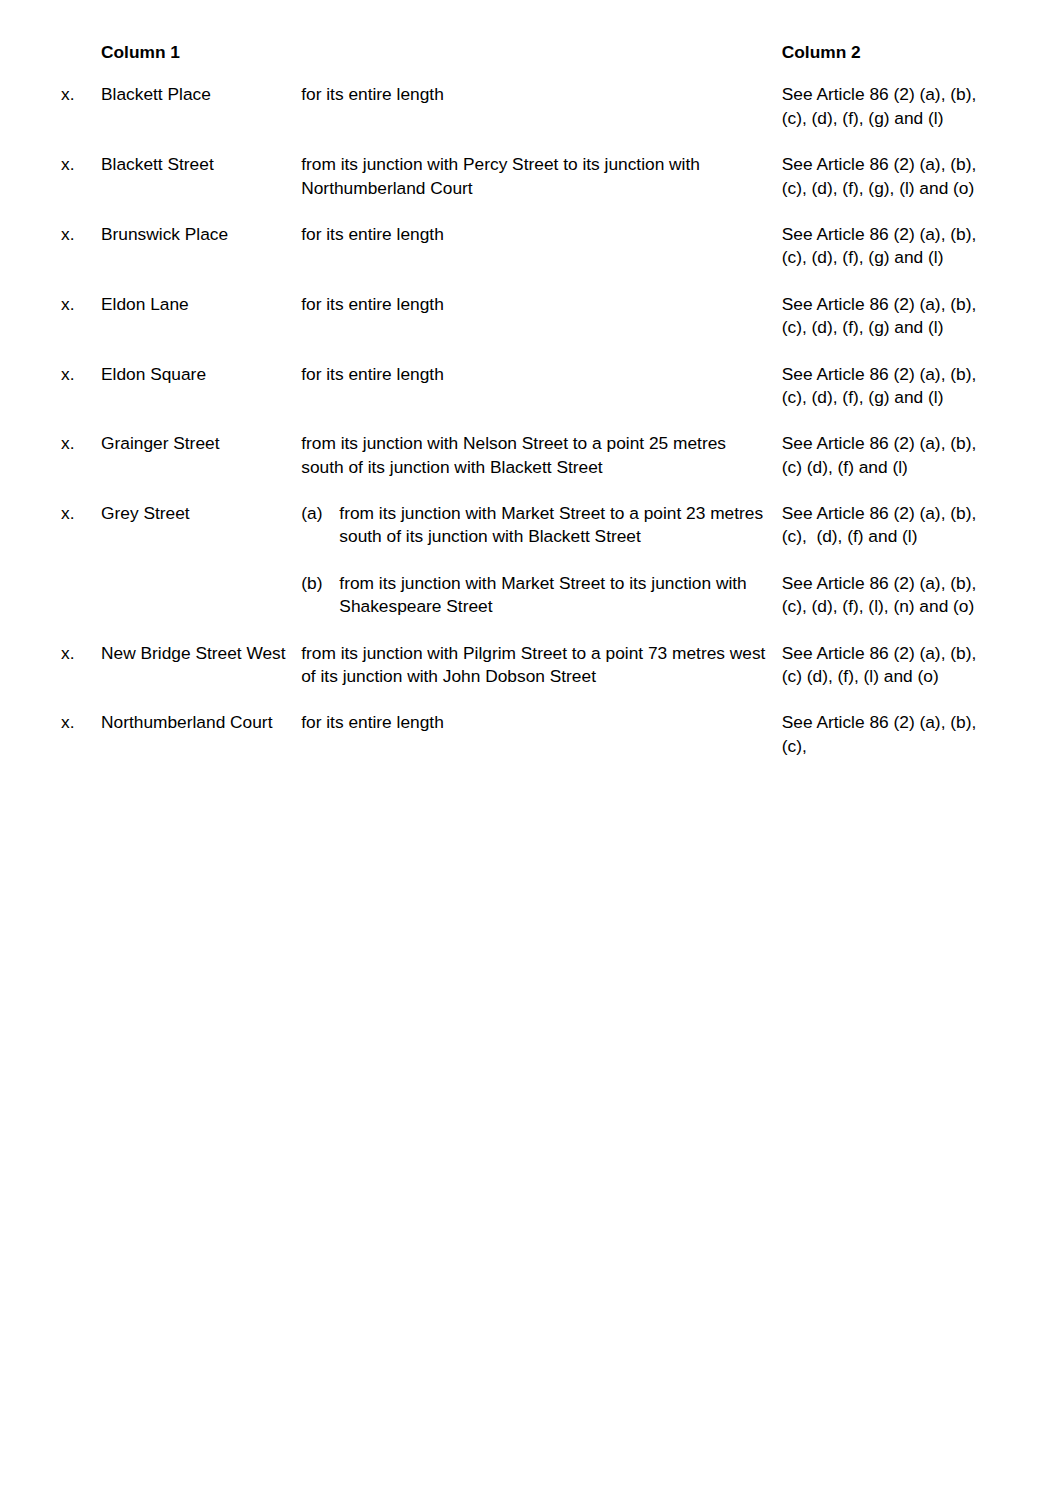| | Column 1 | | Column 2 |
| --- | --- | --- | --- |
| x. | Blackett Place | for its entire length | See Article 86 (2) (a), (b), (c), (d), (f), (g) and (l) |
| x. | Blackett Street | from its junction with Percy Street to its junction with Northumberland Court | See Article 86 (2) (a), (b), (c), (d), (f), (g), (l) and (o) |
| x. | Brunswick Place | for its entire length | See Article 86 (2) (a), (b), (c), (d), (f), (g) and (l) |
| x. | Eldon Lane | for its entire length | See Article 86 (2) (a), (b), (c), (d), (f), (g) and (l) |
| x. | Eldon Square | for its entire length | See Article 86 (2) (a), (b), (c), (d), (f), (g) and (l) |
| x. | Grainger Street | from its junction with Nelson Street to a point 25 metres south of its junction with Blackett Street | See Article 86 (2) (a), (b), (c) (d), (f) and (l) |
| x. | Grey Street | (a) from its junction with Market Street to a point 23 metres south of its junction with Blackett Street | See Article 86 (2) (a), (b), (c), (d), (f) and (l) |
| | | (b) from its junction with Market Street to its junction with Shakespeare Street | See Article 86 (2) (a), (b), (c), (d), (f), (l), (n) and (o) |
| x. | New Bridge Street West | from its junction with Pilgrim Street to a point 73 metres west of its junction with John Dobson Street | See Article 86 (2) (a), (b), (c) (d), (f), (l) and (o) |
| x. | Northumberland Court | for its entire length | See Article 86 (2) (a), (b), (c), |